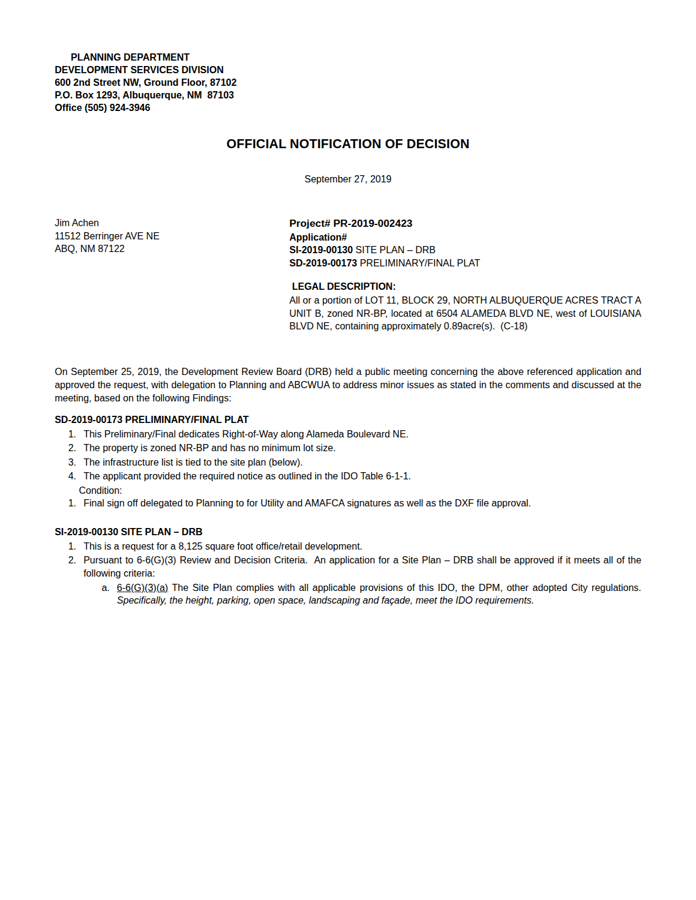PLANNING DEPARTMENT
DEVELOPMENT SERVICES DIVISION
600 2nd Street NW, Ground Floor, 87102
P.O. Box 1293, Albuquerque, NM 87103
Office (505) 924-3946
OFFICIAL NOTIFICATION OF DECISION
September 27, 2019
| Jim Achen 11512 Berringer AVE NE ABQ, NM 87122 | Project# PR-2019-002423 Application# SI-2019-00130 SITE PLAN – DRB SD-2019-00173 PRELIMINARY/FINAL PLAT LEGAL DESCRIPTION: All or a portion of LOT 11, BLOCK 29, NORTH ALBUQUERQUE ACRES TRACT A UNIT B, zoned NR-BP, located at 6504 ALAMEDA BLVD NE, west of LOUISIANA BLVD NE, containing approximately 0.89acre(s). (C-18) |
On September 25, 2019, the Development Review Board (DRB) held a public meeting concerning the above referenced application and approved the request, with delegation to Planning and ABCWUA to address minor issues as stated in the comments and discussed at the meeting, based on the following Findings:
SD-2019-00173 PRELIMINARY/FINAL PLAT
This Preliminary/Final dedicates Right-of-Way along Alameda Boulevard NE.
The property is zoned NR-BP and has no minimum lot size.
The infrastructure list is tied to the site plan (below).
The applicant provided the required notice as outlined in the IDO Table 6-1-1.
Condition:
Final sign off delegated to Planning to for Utility and AMAFCA signatures as well as the DXF file approval.
SI-2019-00130 SITE PLAN – DRB
This is a request for a 8,125 square foot office/retail development.
Pursuant to 6-6(G)(3) Review and Decision Criteria. An application for a Site Plan – DRB shall be approved if it meets all of the following criteria:
6-6(G)(3)(a) The Site Plan complies with all applicable provisions of this IDO, the DPM, other adopted City regulations. Specifically, the height, parking, open space, landscaping and façade, meet the IDO requirements.